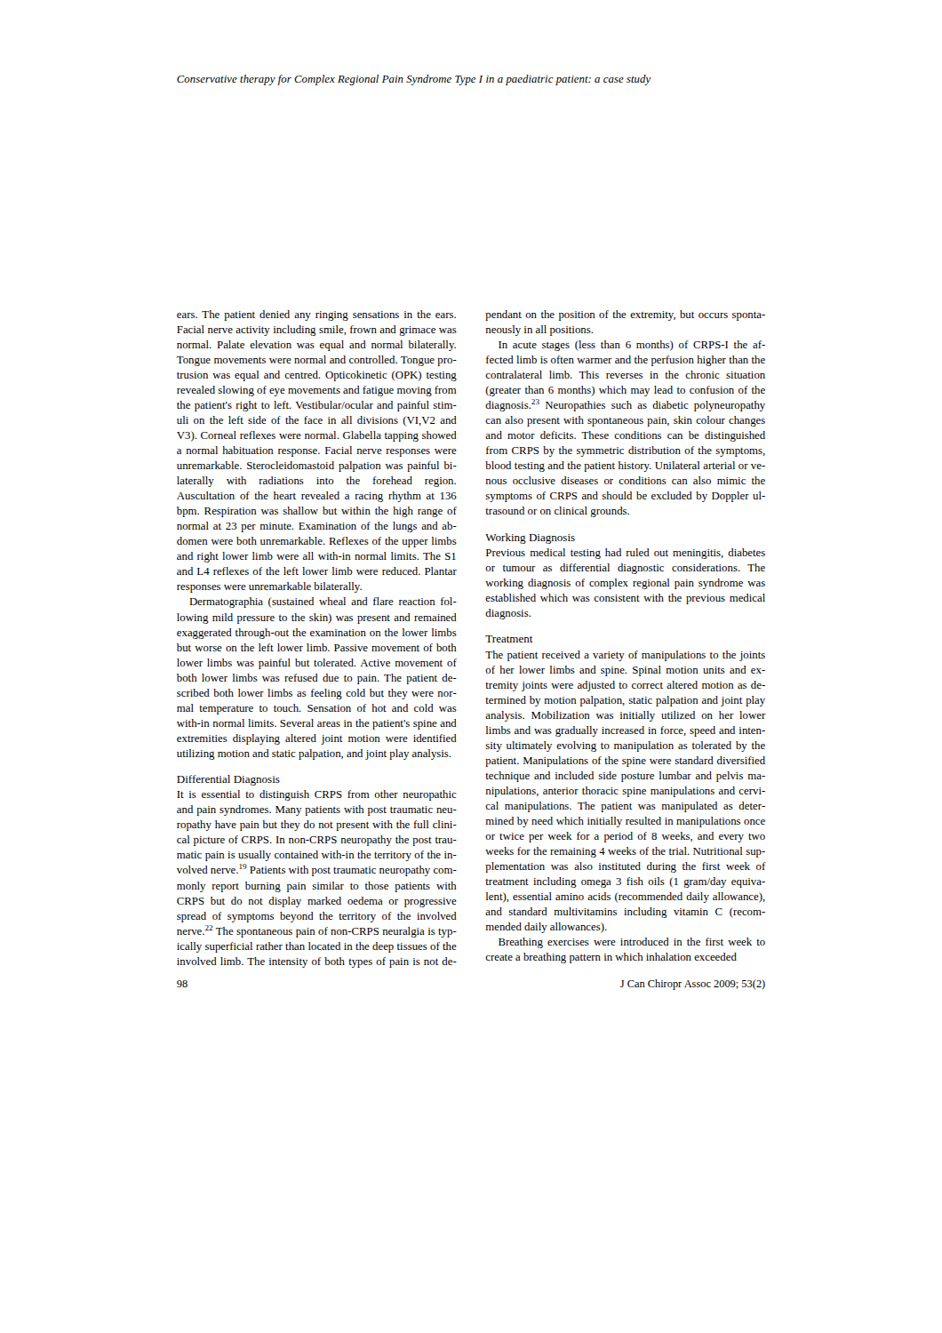Conservative therapy for Complex Regional Pain Syndrome Type I in a paediatric patient: a case study
ears. The patient denied any ringing sensations in the ears. Facial nerve activity including smile, frown and grimace was normal. Palate elevation was equal and normal bilaterally. Tongue movements were normal and controlled. Tongue protrusion was equal and centred. Opticokinetic (OPK) testing revealed slowing of eye movements and fatigue moving from the patient's right to left. Vestibular/ocular and painful stimuli on the left side of the face in all divisions (VI,V2 and V3). Corneal reflexes were normal. Glabella tapping showed a normal habituation response. Facial nerve responses were unremarkable. Sterocleidomastoid palpation was painful bilaterally with radiations into the forehead region. Auscultation of the heart revealed a racing rhythm at 136 bpm. Respiration was shallow but within the high range of normal at 23 per minute. Examination of the lungs and abdomen were both unremarkable. Reflexes of the upper limbs and right lower limb were all with-in normal limits. The S1 and L4 reflexes of the left lower limb were reduced. Plantar responses were unremarkable bilaterally.
Dermatographia (sustained wheal and flare reaction following mild pressure to the skin) was present and remained exaggerated through-out the examination on the lower limbs but worse on the left lower limb. Passive movement of both lower limbs was painful but tolerated. Active movement of both lower limbs was refused due to pain. The patient described both lower limbs as feeling cold but they were normal temperature to touch. Sensation of hot and cold was with-in normal limits. Several areas in the patient's spine and extremities displaying altered joint motion were identified utilizing motion and static palpation, and joint play analysis.
Differential Diagnosis
It is essential to distinguish CRPS from other neuropathic and pain syndromes. Many patients with post traumatic neuropathy have pain but they do not present with the full clinical picture of CRPS. In non-CRPS neuropathy the post traumatic pain is usually contained with-in the territory of the involved nerve.19 Patients with post traumatic neuropathy commonly report burning pain similar to those patients with CRPS but do not display marked oedema or progressive spread of symptoms beyond the territory of the involved nerve.22 The spontaneous pain of non-CRPS neuralgia is typically superficial rather than located in the deep tissues of the involved limb. The intensity of both types of pain is not dependant on the position of the extremity, but occurs spontaneously in all positions.
In acute stages (less than 6 months) of CRPS-I the affected limb is often warmer and the perfusion higher than the contralateral limb. This reverses in the chronic situation (greater than 6 months) which may lead to confusion of the diagnosis.23 Neuropathies such as diabetic polyneuropathy can also present with spontaneous pain, skin colour changes and motor deficits. These conditions can be distinguished from CRPS by the symmetric distribution of the symptoms, blood testing and the patient history. Unilateral arterial or venous occlusive diseases or conditions can also mimic the symptoms of CRPS and should be excluded by Doppler ultrasound or on clinical grounds.
Working Diagnosis
Previous medical testing had ruled out meningitis, diabetes or tumour as differential diagnostic considerations. The working diagnosis of complex regional pain syndrome was established which was consistent with the previous medical diagnosis.
Treatment
The patient received a variety of manipulations to the joints of her lower limbs and spine. Spinal motion units and extremity joints were adjusted to correct altered motion as determined by motion palpation, static palpation and joint play analysis. Mobilization was initially utilized on her lower limbs and was gradually increased in force, speed and intensity ultimately evolving to manipulation as tolerated by the patient. Manipulations of the spine were standard diversified technique and included side posture lumbar and pelvis manipulations, anterior thoracic spine manipulations and cervical manipulations. The patient was manipulated as determined by need which initially resulted in manipulations once or twice per week for a period of 8 weeks, and every two weeks for the remaining 4 weeks of the trial. Nutritional supplementation was also instituted during the first week of treatment including omega 3 fish oils (1 gram/day equivalent), essential amino acids (recommended daily allowance), and standard multivitamins including vitamin C (recommended daily allowances).
Breathing exercises were introduced in the first week to create a breathing pattern in which inhalation exceeded
98 J Can Chiropr Assoc 2009; 53(2)